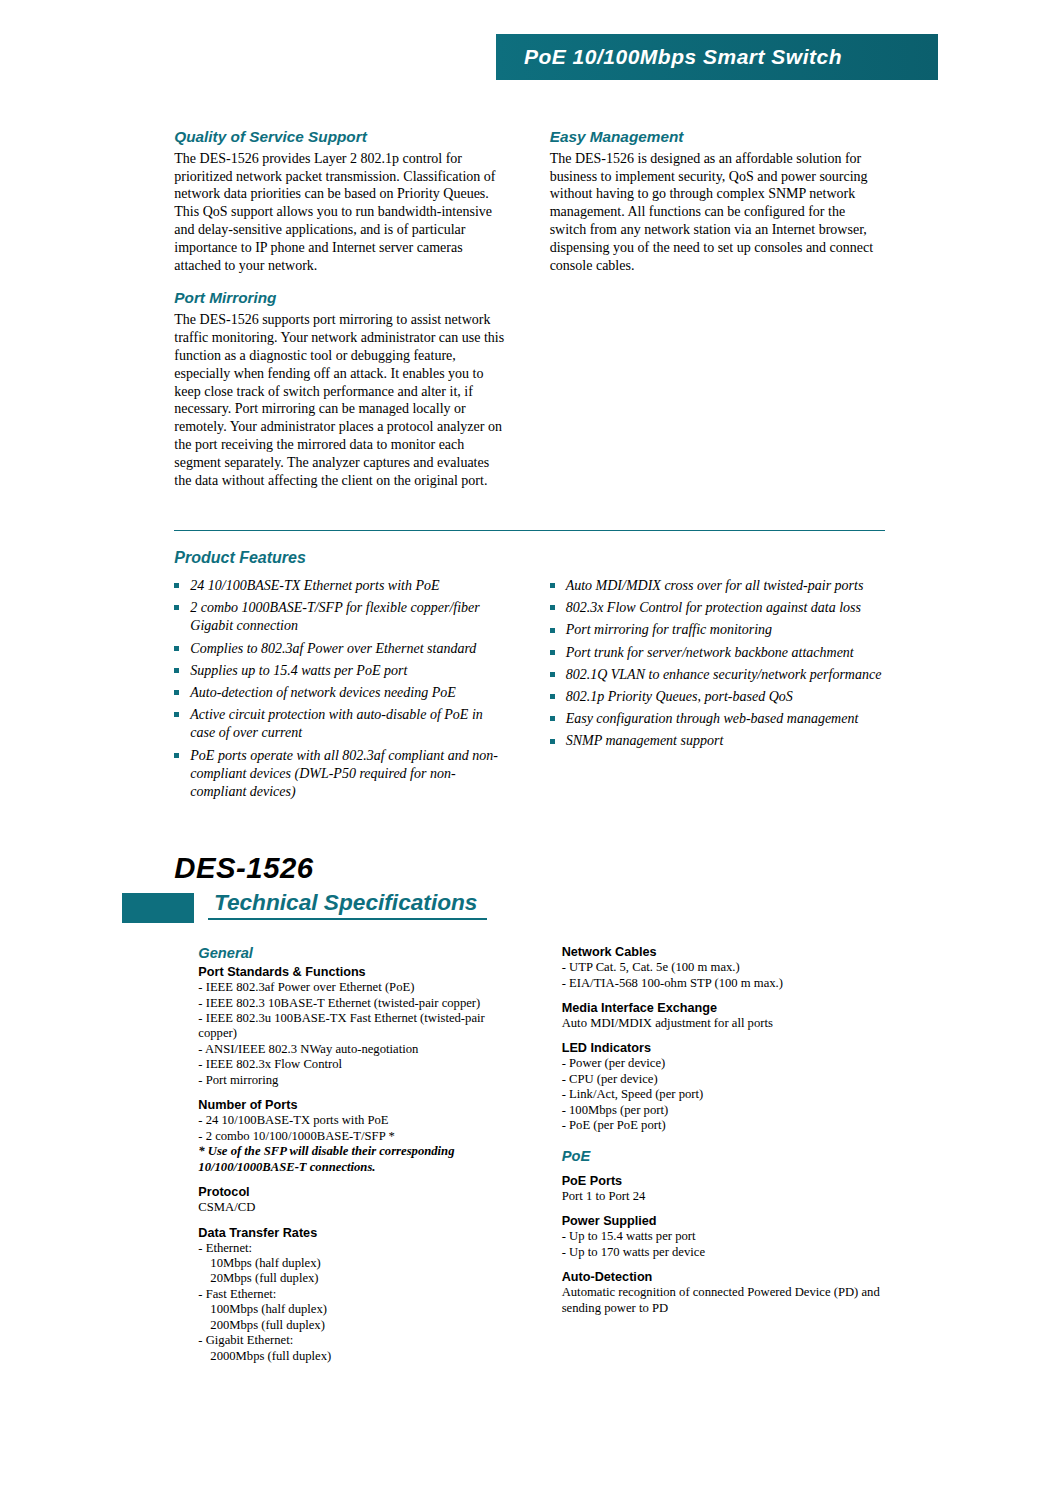PoE 10/100Mbps Smart Switch
Quality of Service Support
The DES-1526 provides Layer 2 802.1p control for prioritized network packet transmission. Classification of network data priorities can be based on Priority Queues. This QoS support allows you to run bandwidth-intensive and delay-sensitive applications, and is of particular importance to IP phone and Internet server cameras attached to your network.
Port Mirroring
The DES-1526 supports port mirroring to assist network traffic monitoring. Your network administrator can use this function as a diagnostic tool or debugging feature, especially when fending off an attack. It enables you to keep close track of switch performance and alter it, if necessary. Port mirroring can be managed locally or remotely. Your administrator places a protocol analyzer on the port receiving the mirrored data to monitor each segment separately. The analyzer captures and evaluates the data without affecting the client on the original port.
Easy Management
The DES-1526 is designed as an affordable solution for business to implement security, QoS and power sourcing without having to go through complex SNMP network management. All functions can be configured for the switch from any network station via an Internet browser, dispensing you of the need to set up consoles and connect console cables.
Product Features
24 10/100BASE-TX Ethernet ports with PoE
2 combo 1000BASE-T/SFP for flexible copper/fiber Gigabit connection
Complies to 802.3af Power over Ethernet standard
Supplies up to 15.4 watts per PoE port
Auto-detection of network devices needing PoE
Active circuit protection with auto-disable of PoE in case of over current
PoE ports operate with all 802.3af compliant and non-compliant devices (DWL-P50 required for non-compliant devices)
Auto MDI/MDIX cross over for all twisted-pair ports
802.3x Flow Control for protection against data loss
Port mirroring for traffic monitoring
Port trunk for server/network backbone attachment
802.1Q VLAN to enhance security/network performance
802.1p Priority Queues, port-based QoS
Easy configuration through web-based management
SNMP management support
DES-1526
Technical Specifications
General
Port Standards & Functions
- IEEE 802.3af Power over Ethernet (PoE)
- IEEE 802.3 10BASE-T Ethernet (twisted-pair copper)
- IEEE 802.3u 100BASE-TX Fast Ethernet (twisted-pair copper)
- ANSI/IEEE 802.3 NWay auto-negotiation
- IEEE 802.3x Flow Control
- Port mirroring
Number of Ports
- 24 10/100BASE-TX ports with PoE
- 2 combo 10/100/1000BASE-T/SFP *
* Use of the SFP will disable their corresponding 10/100/1000BASE-T connections.
Protocol
CSMA/CD
Data Transfer Rates
- Ethernet:
10Mbps (half duplex)
20Mbps (full duplex)
- Fast Ethernet:
100Mbps (half duplex)
200Mbps (full duplex)
- Gigabit Ethernet:
2000Mbps (full duplex)
Network Cables
- UTP Cat. 5, Cat. 5e (100 m max.)
- EIA/TIA-568 100-ohm STP (100 m max.)
Media Interface Exchange
Auto MDI/MDIX adjustment for all ports
LED Indicators
- Power (per device)
- CPU (per device)
- Link/Act, Speed (per port)
- 100Mbps (per port)
- PoE (per PoE port)
PoE
PoE Ports
Port 1 to Port 24
Power Supplied
- Up to 15.4 watts per port
- Up to 170 watts per device
Auto-Detection
Automatic recognition of connected Powered Device (PD) and sending power to PD